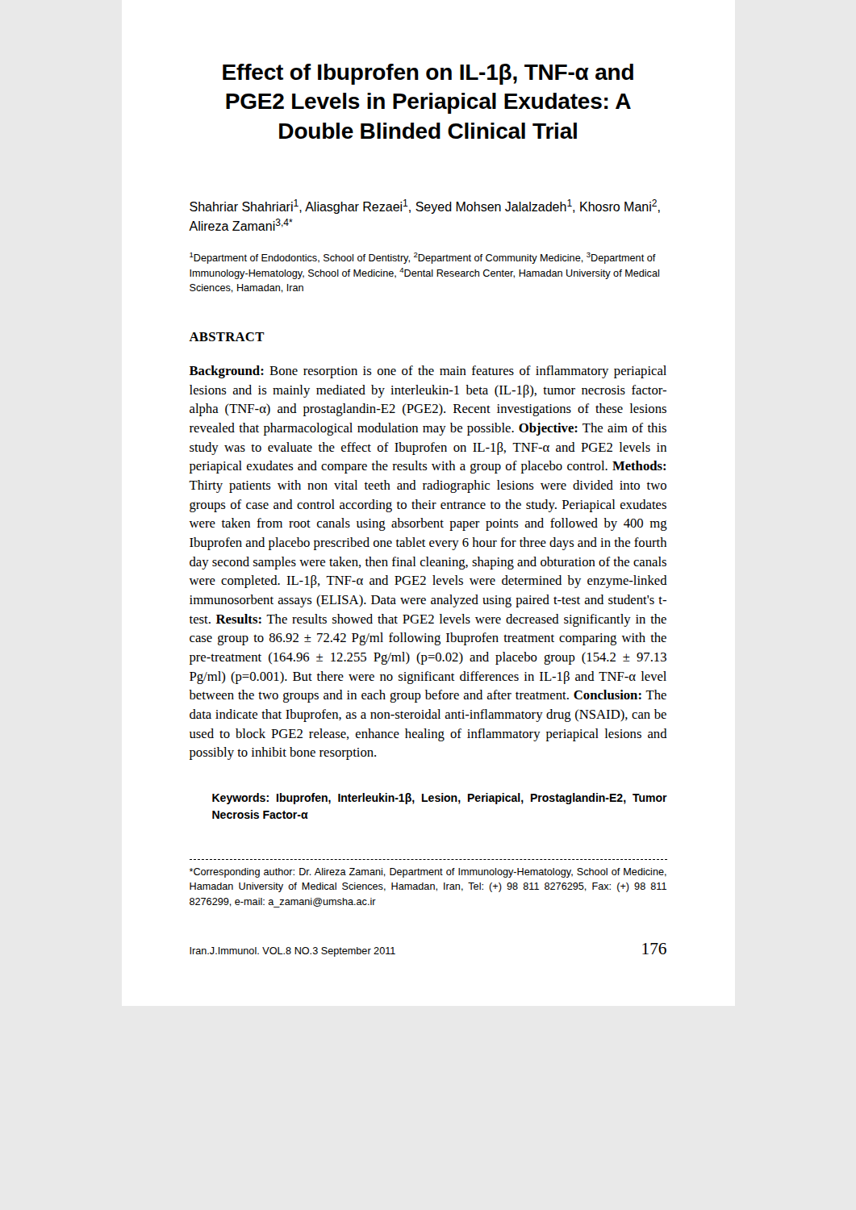Effect of Ibuprofen on IL-1β, TNF-α and PGE2 Levels in Periapical Exudates: A Double Blinded Clinical Trial
Shahriar Shahriari1, Aliasghar Rezaei1, Seyed Mohsen Jalalzadeh1, Khosro Mani2, Alireza Zamani3,4*
1Department of Endodontics, School of Dentistry, 2Department of Community Medicine, 3Department of Immunology-Hematology, School of Medicine, 4Dental Research Center, Hamadan University of Medical Sciences, Hamadan, Iran
ABSTRACT
Background: Bone resorption is one of the main features of inflammatory periapical lesions and is mainly mediated by interleukin-1 beta (IL-1β), tumor necrosis factor-alpha (TNF-α) and prostaglandin-E2 (PGE2). Recent investigations of these lesions revealed that pharmacological modulation may be possible. Objective: The aim of this study was to evaluate the effect of Ibuprofen on IL-1β, TNF-α and PGE2 levels in periapical exudates and compare the results with a group of placebo control. Methods: Thirty patients with non vital teeth and radiographic lesions were divided into two groups of case and control according to their entrance to the study. Periapical exudates were taken from root canals using absorbent paper points and followed by 400 mg Ibuprofen and placebo prescribed one tablet every 6 hour for three days and in the fourth day second samples were taken, then final cleaning, shaping and obturation of the canals were completed. IL-1β, TNF-α and PGE2 levels were determined by enzyme-linked immunosorbent assays (ELISA). Data were analyzed using paired t-test and student's t-test. Results: The results showed that PGE2 levels were decreased significantly in the case group to 86.92 ± 72.42 Pg/ml following Ibuprofen treatment comparing with the pre-treatment (164.96 ± 12.255 Pg/ml) (p=0.02) and placebo group (154.2 ± 97.13 Pg/ml) (p=0.001). But there were no significant differences in IL-1β and TNF-α level between the two groups and in each group before and after treatment. Conclusion: The data indicate that Ibuprofen, as a non-steroidal anti-inflammatory drug (NSAID), can be used to block PGE2 release, enhance healing of inflammatory periapical lesions and possibly to inhibit bone resorption.
Keywords: Ibuprofen, Interleukin-1β, Lesion, Periapical, Prostaglandin-E2, Tumor Necrosis Factor-α
*Corresponding author: Dr. Alireza Zamani, Department of Immunology-Hematology, School of Medicine, Hamadan University of Medical Sciences, Hamadan, Iran, Tel: (+) 98 811 8276295, Fax: (+) 98 811 8276299, e-mail: a_zamani@umsha.ac.ir
Iran.J.Immunol. VOL.8 NO.3 September 2011 176